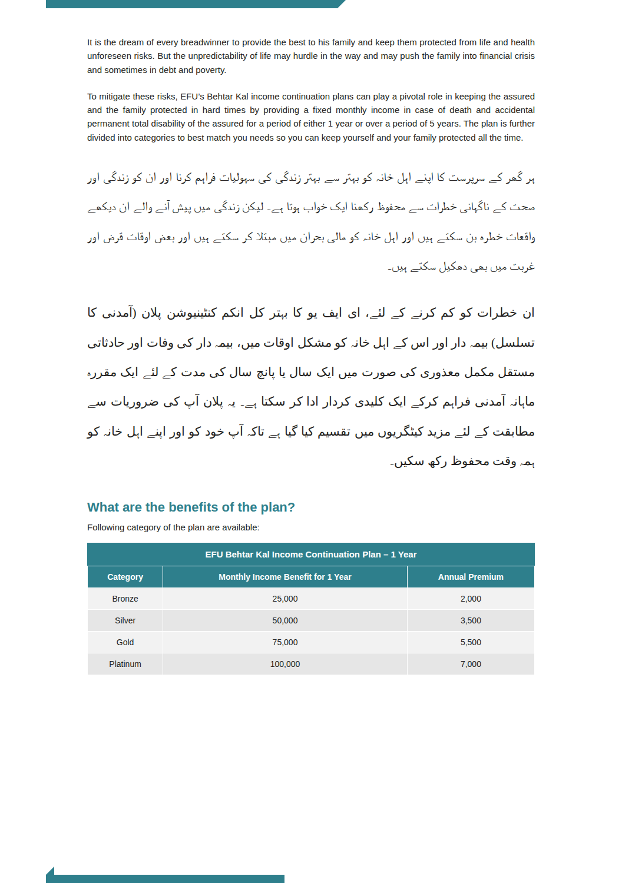It is the dream of every breadwinner to provide the best to his family and keep them protected from life and health unforeseen risks. But the unpredictability of life may hurdle in the way and may push the family into financial crisis and sometimes in debt and poverty.
To mitigate these risks, EFU’s Behtar Kal income continuation plans can play a pivotal role in keeping the assured and the family protected in hard times by providing a fixed monthly income in case of death and accidental permanent total disability of the assured for a period of either 1 year or over a period of 5 years. The plan is further divided into categories to best match you needs so you can keep yourself and your family protected all the time.
ہر گھر کے سرپرست کا اپنے اہل خانہ کو بہتر سے بہتر زندگی کی سہولیات فراہم کرنا اور ان کو زندگی اور صحت کے ناگہانی خطرات سے محفوظ رکھنا ایک خواب ہوتا ہے۔ لیکن زندگی میں پیش آنے والے ان دیکھے واقعات خطرہ بن سکتے ہیں اور اہل خانہ کو مالی بحران میں مبتلا کر سکتے ہیں اور بعض اوقات قرض اور غربت میں بھی دھکیل سکتے ہیں۔
ان خطرات کو کم کرنے کے لئے، ای ایف یو کا بہتر کل انکم کنٹینیوشن پلان (آمدنی کا تسلسل) بیمہ دار اور اس کے اہل خانہ کو مشکل اوقات میں، بیمہ دار کی وفات اور حادثاتی مستقل مکمل معذوری کی صورت میں ایک سال یا پانچ سال کی مدت کے لئے ایک مقررہ ماہانہ آمدنی فراہم کرکے ایک کلیدی کردار ادا کر سکتا ہے۔ یہ پلان آپ کی ضروریات سے مطابقت کے لئے مزید کیٹگریوں میں تقسیم کیا گیا ہے تاکہ آپ خود کو اور اپنے اہل خانہ کو ہمہ وقت محفوظ رکھ سکیں۔
What are the benefits of the plan?
Following category of the plan are available:
EFU Behtar Kal Income Continuation Plan – 1 Year
| Category | Monthly Income Benefit for 1 Year | Annual Premium |
| --- | --- | --- |
| Bronze | 25,000 | 2,000 |
| Silver | 50,000 | 3,500 |
| Gold | 75,000 | 5,500 |
| Platinum | 100,000 | 7,000 |